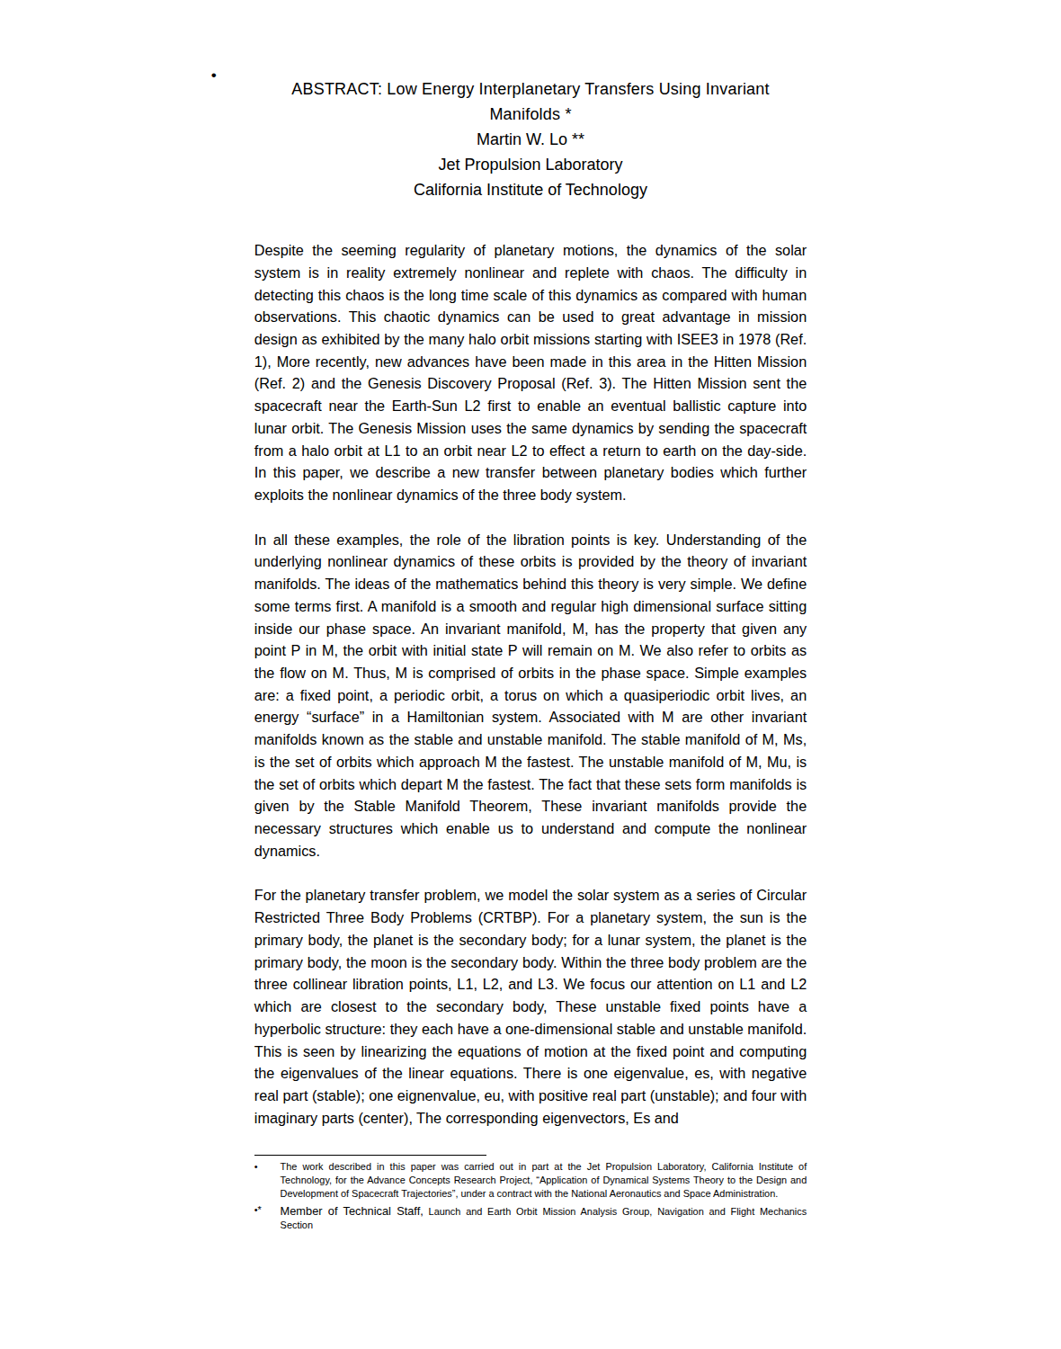•
ABSTRACT: Low Energy Interplanetary Transfers Using Invariant Manifolds *
Martin W. Lo **
Jet Propulsion Laboratory
California Institute of Technology
Despite the seeming regularity of planetary motions, the dynamics of the solar system is in reality extremely nonlinear and replete with chaos. The difficulty in detecting this chaos is the long time scale of this dynamics as compared with human observations. This chaotic dynamics can be used to great advantage in mission design as exhibited by the many halo orbit missions starting with ISEE3 in 1978 (Ref. 1), More recently, new advances have been made in this area in the Hitten Mission (Ref. 2) and the Genesis Discovery Proposal (Ref. 3). The Hitten Mission sent the spacecraft near the Earth-Sun L2 first to enable an eventual ballistic capture into lunar orbit. The Genesis Mission uses the same dynamics by sending the spacecraft from a halo orbit at L1 to an orbit near L2 to effect a return to earth on the day-side. In this paper, we describe a new transfer between planetary bodies which further exploits the nonlinear dynamics of the three body system.
In all these examples, the role of the libration points is key. Understanding of the underlying nonlinear dynamics of these orbits is provided by the theory of invariant manifolds. The ideas of the mathematics behind this theory is very simple. We define some terms first. A manifold is a smooth and regular high dimensional surface sitting inside our phase space. An invariant manifold, M, has the property that given any point P in M, the orbit with initial state P will remain on M. We also refer to orbits as the flow on M. Thus, M is comprised of orbits in the phase space. Simple examples are: a fixed point, a periodic orbit, a torus on which a quasiperiodic orbit lives, an energy “surface” in a Hamiltonian system. Associated with M are other invariant manifolds known as the stable and unstable manifold. The stable manifold of M, Ms, is the set of orbits which approach M the fastest. The unstable manifold of M, Mu, is the set of orbits which depart M the fastest. The fact that these sets form manifolds is given by the Stable Manifold Theorem, These invariant manifolds provide the necessary structures which enable us to understand and compute the nonlinear dynamics.
For the planetary transfer problem, we model the solar system as a series of Circular Restricted Three Body Problems (CRTBP). For a planetary system, the sun is the primary body, the planet is the secondary body; for a lunar system, the planet is the primary body, the moon is the secondary body. Within the three body problem are the three collinear libration points, L1, L2, and L3. We focus our attention on L1 and L2 which are closest to the secondary body, These unstable fixed points have a hyperbolic structure: they each have a one-dimensional stable and unstable manifold. This is seen by linearizing the equations of motion at the fixed point and computing the eigenvalues of the linear equations. There is one eigenvalue, es, with negative real part (stable); one eignenvalue, eu, with positive real part (unstable); and four with imaginary parts (center), The corresponding eigenvectors, Es and
•
The work described in this paper was carried out in part at the Jet Propulsion Laboratory, California Institute of Technology, for the Advance Concepts Research Project, “Application of Dynamical Systems Theory to the Design and Development of Spacecraft Trajectories”, under a contract with the National Aeronautics and Space Administration.
•*
Member of Technical Staff, Launch and Earth Orbit Mission Analysis Group, Navigation and Flight Mechanics Section